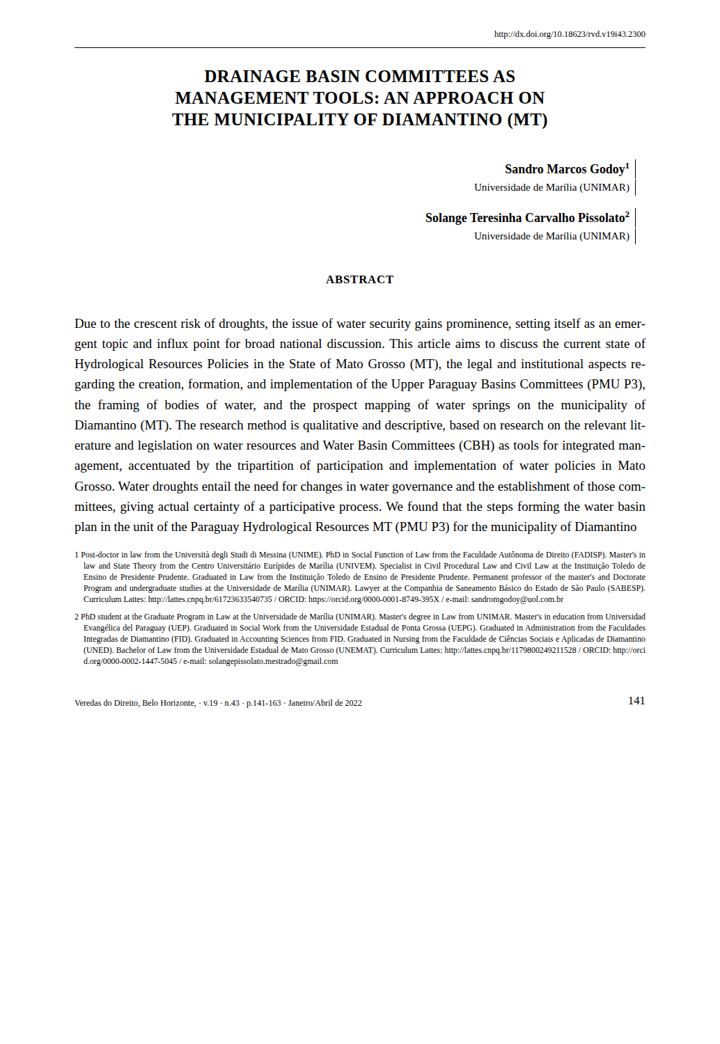http://dx.doi.org/10.18623/rvd.v19i43.2300
Drainage Basin Committees as
Management Tools: An Approach on
the Municipality of Diamantino (MT)
Sandro Marcos Godoy1
Universidade de Marília (UNIMAR)
Solange Teresinha Carvalho Pissolato2
Universidade de Marília (UNIMAR)
ABSTRACT
Due to the crescent risk of droughts, the issue of water security gains prominence, setting itself as an emergent topic and influx point for broad national discussion. This article aims to discuss the current state of Hydrological Resources Policies in the State of Mato Grosso (MT), the legal and institutional aspects regarding the creation, formation, and implementation of the Upper Paraguay Basins Committees (PMU P3), the framing of bodies of water, and the prospect mapping of water springs on the municipality of Diamantino (MT). The research method is qualitative and descriptive, based on research on the relevant literature and legislation on water resources and Water Basin Committees (CBH) as tools for integrated management, accentuated by the tripartition of participation and implementation of water policies in Mato Grosso. Water droughts entail the need for changes in water governance and the establishment of those committees, giving actual certainty of a participative process. We found that the steps forming the water basin plan in the unit of the Paraguay Hydrological Resources MT (PMU P3) for the municipality of Diamantino
1 Post-doctor in law from the Università degli Studi di Messina (UNIME). PhD in Social Function of Law from the Faculdade Autônoma de Direito (FADISP). Master's in law and State Theory from the Centro Universitário Eurípides de Marília (UNIVEM). Specialist in Civil Procedural Law and Civil Law at the Instituição Toledo de Ensino de Presidente Prudente. Graduated in Law from the Instituição Toledo de Ensino de Presidente Prudente. Permanent professor of the master's and Doctorate Program and undergraduate studies at the Universidade de Marília (UNIMAR). Lawyer at the Companhia de Saneamento Básico do Estado de São Paulo (SABESP). Curriculum Lattes: http://lattes.cnpq.br/61723633540735 / ORCID: https://orcid.org/0000-0001-8749-395X / e-mail: sandromgodoy@uol.com.br
2 PhD student at the Graduate Program in Law at the Universidade de Marília (UNIMAR). Master's degree in Law from UNIMAR. Master's in education from Universidad Evangélica del Paraguay (UEP). Graduated in Social Work from the Universidade Estadual de Ponta Grossa (UEPG). Graduated in Administration from the Faculdades Integradas de Diamantino (FID). Graduated in Accounting Sciences from FID. Graduated in Nursing from the Faculdade de Ciências Sociais e Aplicadas de Diamantino (UNED). Bachelor of Law from the Universidade Estadual de Mato Grosso (UNEMAT). Curriculum Lattes: http://lattes.cnpq.br/1179800249211528 / ORCID: http://orcid.org/0000-0002-1447-5045 / e-mail: solangepissolato.mestrado@gmail.com
Veredas do Direito, Belo Horizonte, · v.19 · n.43 · p.141-163 · Janeiro/Abril de 2022 141